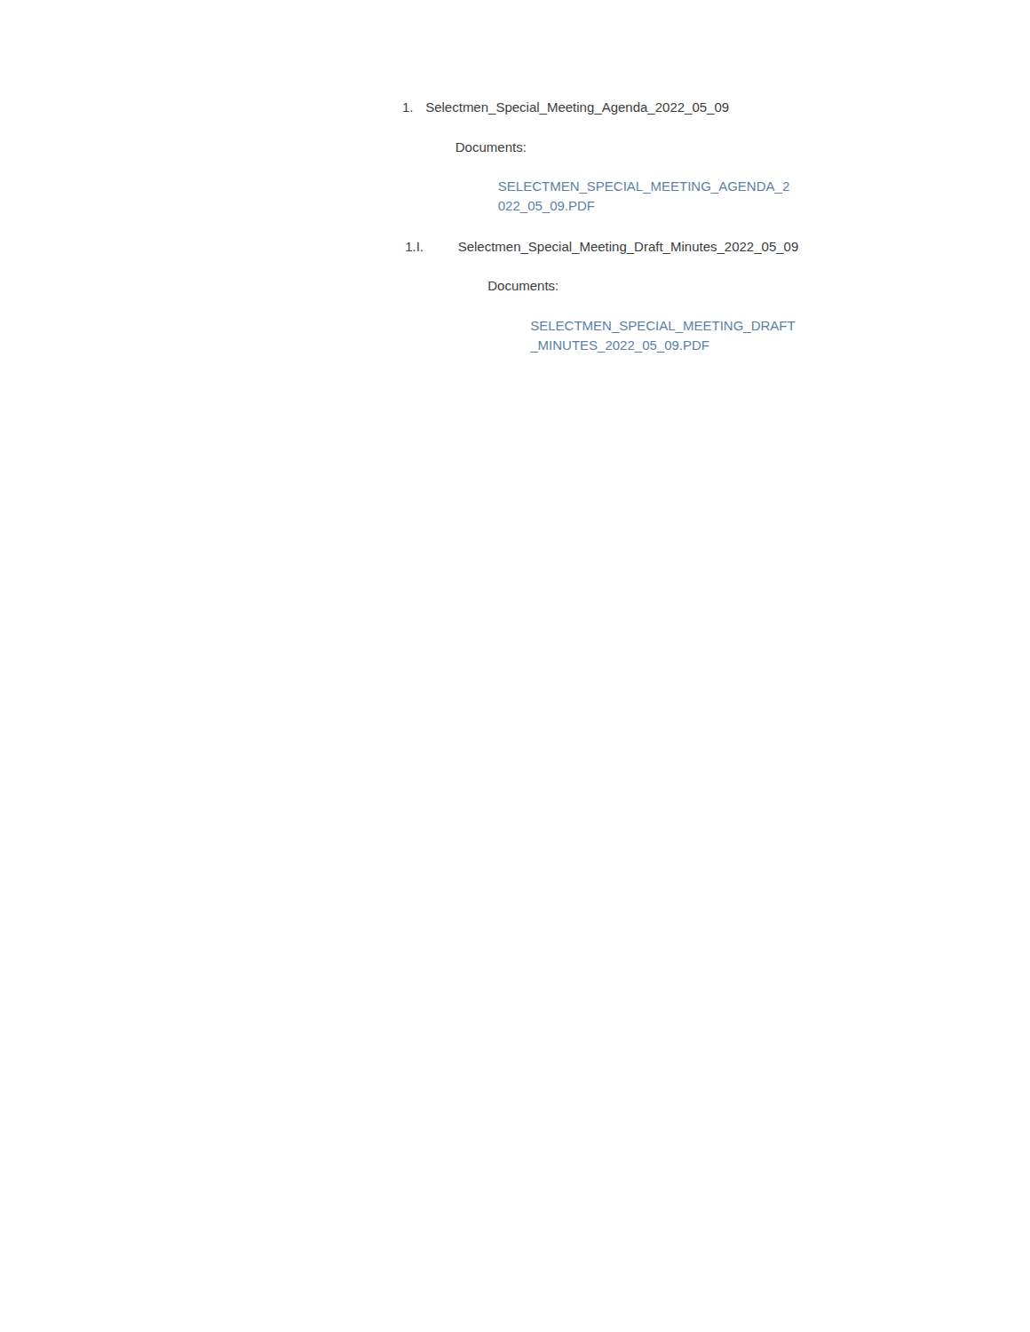Selectmen_Special_Meeting_Agenda_2022_05_09
Documents:
SELECTMEN_SPECIAL_MEETING_AGENDA_2022_05_09.PDF
Selectmen_Special_Meeting_Draft_Minutes_2022_05_09
Documents:
SELECTMEN_SPECIAL_MEETING_DRAFT_MINUTES_2022_05_09.PDF